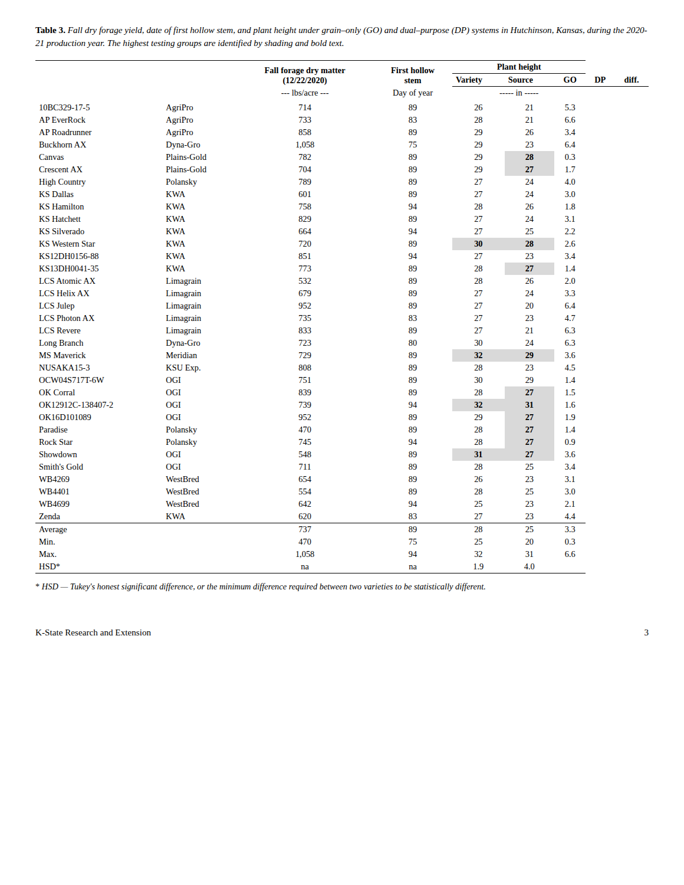Table 3. Fall dry forage yield, date of first hollow stem, and plant height under grain–only (GO) and dual–purpose (DP) systems in Hutchinson, Kansas, during the 2020-21 production year. The highest testing groups are identified by shading and bold text.
| | | Fall forage dry matter (12/22/2020) | First hollow stem | Plant height |
| --- | --- | --- | --- | --- |
| Variety | Source | GO | DP | diff. |
| | | --- lbs/acre --- | Day of year | ----- in ----- |
| 10BC329-17-5 | AgriPro | 714 | 89 | 26 | 21 | 5.3 |
| AP EverRock | AgriPro | 733 | 83 | 28 | 21 | 6.6 |
| AP Roadrunner | AgriPro | 858 | 89 | 29 | 26 | 3.4 |
| Buckhorn AX | Dyna-Gro | 1,058 | 75 | 29 | 23 | 6.4 |
| Canvas | Plains-Gold | 782 | 89 | 29 | 28 | 0.3 |
| Crescent AX | Plains-Gold | 704 | 89 | 29 | 27 | 1.7 |
| High Country | Polansky | 789 | 89 | 27 | 24 | 4.0 |
| KS Dallas | KWA | 601 | 89 | 27 | 24 | 3.0 |
| KS Hamilton | KWA | 758 | 94 | 28 | 26 | 1.8 |
| KS Hatchett | KWA | 829 | 89 | 27 | 24 | 3.1 |
| KS Silverado | KWA | 664 | 94 | 27 | 25 | 2.2 |
| KS Western Star | KWA | 720 | 89 | 30 | 28 | 2.6 |
| KS12DH0156-88 | KWA | 851 | 94 | 27 | 23 | 3.4 |
| KS13DH0041-35 | KWA | 773 | 89 | 28 | 27 | 1.4 |
| LCS Atomic AX | Limagrain | 532 | 89 | 28 | 26 | 2.0 |
| LCS Helix AX | Limagrain | 679 | 89 | 27 | 24 | 3.3 |
| LCS Julep | Limagrain | 952 | 89 | 27 | 20 | 6.4 |
| LCS Photon AX | Limagrain | 735 | 83 | 27 | 23 | 4.7 |
| LCS Revere | Limagrain | 833 | 89 | 27 | 21 | 6.3 |
| Long Branch | Dyna-Gro | 723 | 80 | 30 | 24 | 6.3 |
| MS Maverick | Meridian | 729 | 89 | 32 | 29 | 3.6 |
| NUSAKA15-3 | KSU Exp. | 808 | 89 | 28 | 23 | 4.5 |
| OCW04S717T-6W | OGI | 751 | 89 | 30 | 29 | 1.4 |
| OK Corral | OGI | 839 | 89 | 28 | 27 | 1.5 |
| OK12912C-138407-2 | OGI | 739 | 94 | 32 | 31 | 1.6 |
| OK16D101089 | OGI | 952 | 89 | 29 | 27 | 1.9 |
| Paradise | Polansky | 470 | 89 | 28 | 27 | 1.4 |
| Rock Star | Polansky | 745 | 94 | 28 | 27 | 0.9 |
| Showdown | OGI | 548 | 89 | 31 | 27 | 3.6 |
| Smith's Gold | OGI | 711 | 89 | 28 | 25 | 3.4 |
| WB4269 | WestBred | 654 | 89 | 26 | 23 | 3.1 |
| WB4401 | WestBred | 554 | 89 | 28 | 25 | 3.0 |
| WB4699 | WestBred | 642 | 94 | 25 | 23 | 2.1 |
| Zenda | KWA | 620 | 83 | 27 | 23 | 4.4 |
| Average | | 737 | 89 | 28 | 25 | 3.3 |
| Min. | | 470 | 75 | 25 | 20 | 0.3 |
| Max. | | 1,058 | 94 | 32 | 31 | 6.6 |
| HSD* | | na | na | 1.9 | 4.0 | |
* HSD — Tukey's honest significant difference, or the minimum difference required between two varieties to be statistically different.
K-State Research and Extension 3